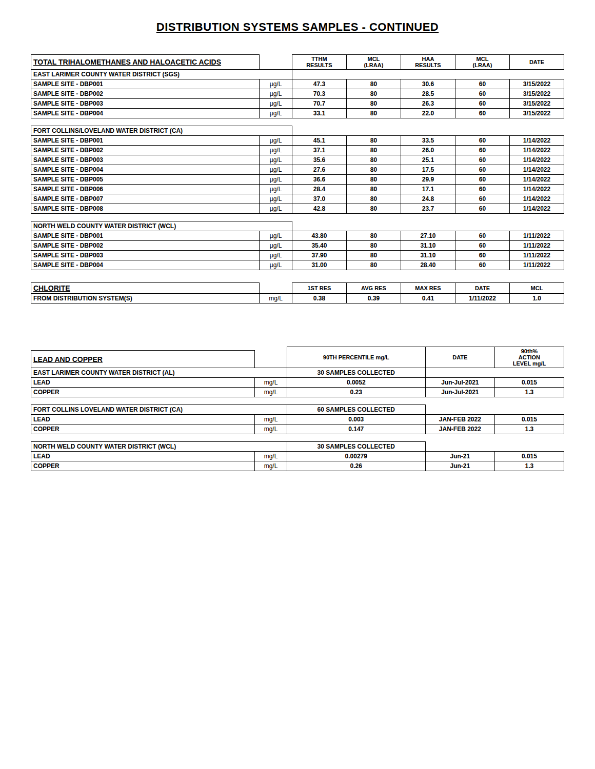DISTRIBUTION SYSTEMS SAMPLES - CONTINUED
| TOTAL TRIHALOMETHANES AND HALOACETIC ACIDS | | TTHM RESULTS | MCL (LRAA) | HAA RESULTS | MCL (LRAA) | DATE |
| EAST LARIMER COUNTY WATER DISTRICT (SGS) | | | | | |
| SAMPLE SITE - DBP001 | µg/L | 47.3 | 80 | 30.6 | 60 | 3/15/2022 |
| SAMPLE SITE - DBP002 | µg/L | 70.3 | 80 | 28.5 | 60 | 3/15/2022 |
| SAMPLE SITE - DBP003 | µg/L | 70.7 | 80 | 26.3 | 60 | 3/15/2022 |
| SAMPLE SITE - DBP004 | µg/L | 33.1 | 80 | 22.0 | 60 | 3/15/2022 |
| FORT COLLINS/LOVELAND WATER DISTRICT (CA) | | | | | |
| SAMPLE SITE - DBP001 | µg/L | 45.1 | 80 | 33.5 | 60 | 1/14/2022 |
| SAMPLE SITE - DBP002 | µg/L | 37.1 | 80 | 26.0 | 60 | 1/14/2022 |
| SAMPLE SITE - DBP003 | µg/L | 35.6 | 80 | 25.1 | 60 | 1/14/2022 |
| SAMPLE SITE - DBP004 | µg/L | 27.6 | 80 | 17.5 | 60 | 1/14/2022 |
| SAMPLE SITE - DBP005 | µg/L | 36.6 | 80 | 29.9 | 60 | 1/14/2022 |
| SAMPLE SITE - DBP006 | µg/L | 28.4 | 80 | 17.1 | 60 | 1/14/2022 |
| SAMPLE SITE - DBP007 | µg/L | 37.0 | 80 | 24.8 | 60 | 1/14/2022 |
| SAMPLE SITE - DBP008 | µg/L | 42.8 | 80 | 23.7 | 60 | 1/14/2022 |
| NORTH WELD COUNTY WATER DISTRICT (WCL) | | | | | |
| SAMPLE SITE - DBP001 | µg/L | 43.80 | 80 | 27.10 | 60 | 1/11/2022 |
| SAMPLE SITE - DBP002 | µg/L | 35.40 | 80 | 31.10 | 60 | 1/11/2022 |
| SAMPLE SITE - DBP003 | µg/L | 37.90 | 80 | 31.10 | 60 | 1/11/2022 |
| SAMPLE SITE - DBP004 | µg/L | 31.00 | 80 | 28.40 | 60 | 1/11/2022 |
| CHLORITE | | 1ST RES | AVG RES | MAX RES | DATE | MCL |
| FROM DISTRIBUTION SYSTEM(S) | mg/L | 0.38 | 0.39 | 0.41 | 1/11/2022 | 1.0 |
| | | 90TH PERCENTILE mg/L | DATE | 90th% ACTION LEVEL mg/L |
| LEAD AND COPPER | |
| EAST LARIMER COUNTY WATER DISTRICT (AL) | 30 SAMPLES COLLECTED | | |
| LEAD | mg/L | 0.0052 | Jun-Jul-2021 | 0.015 |
| COPPER | mg/L | 0.23 | Jun-Jul-2021 | 1.3 |
| FORT COLLINS LOVELAND WATER DISTRICT (CA) | 60 SAMPLES COLLECTED | | |
| LEAD | mg/L | 0.003 | JAN-FEB 2022 | 0.015 |
| COPPER | mg/L | 0.147 | JAN-FEB 2022 | 1.3 |
| NORTH WELD COUNTY WATER DISTRICT (WCL) | 30 SAMPLES COLLECTED | | |
| LEAD | mg/L | 0.00279 | Jun-21 | 0.015 |
| COPPER | mg/L | 0.26 | Jun-21 | 1.3 |